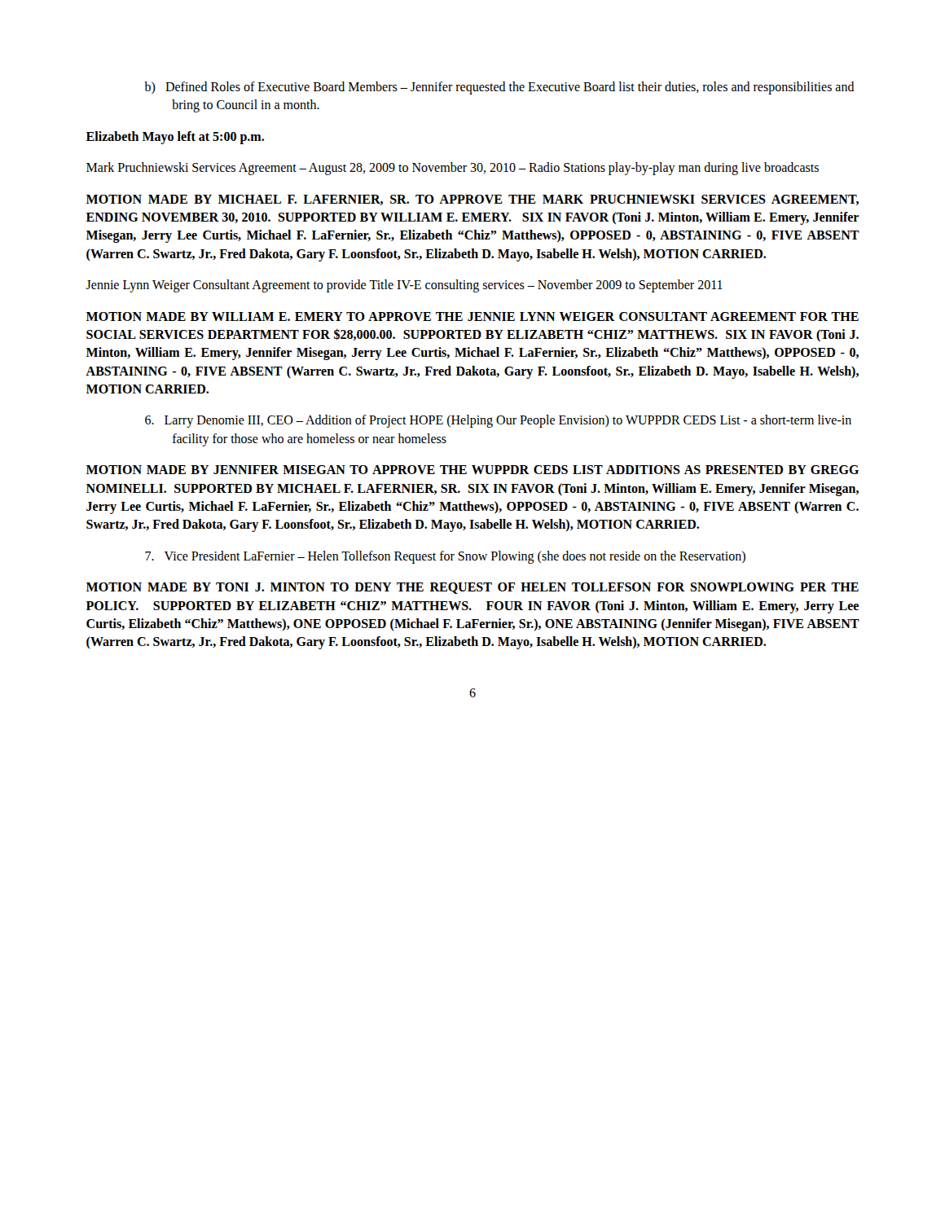b) Defined Roles of Executive Board Members – Jennifer requested the Executive Board list their duties, roles and responsibilities and bring to Council in a month.
Elizabeth Mayo left at 5:00 p.m.
Mark Pruchniewski Services Agreement – August 28, 2009 to November 30, 2010 – Radio Stations play-by-play man during live broadcasts
MOTION MADE BY MICHAEL F. LAFERNIER, SR. TO APPROVE THE MARK PRUCHNIEWSKI SERVICES AGREEMENT, ENDING NOVEMBER 30, 2010. SUPPORTED BY WILLIAM E. EMERY. SIX IN FAVOR (Toni J. Minton, William E. Emery, Jennifer Misegan, Jerry Lee Curtis, Michael F. LaFernier, Sr., Elizabeth “Chiz” Matthews), OPPOSED - 0, ABSTAINING - 0, FIVE ABSENT (Warren C. Swartz, Jr., Fred Dakota, Gary F. Loonsfoot, Sr., Elizabeth D. Mayo, Isabelle H. Welsh), MOTION CARRIED.
Jennie Lynn Weiger Consultant Agreement to provide Title IV-E consulting services – November 2009 to September 2011
MOTION MADE BY WILLIAM E. EMERY TO APPROVE THE JENNIE LYNN WEIGER CONSULTANT AGREEMENT FOR THE SOCIAL SERVICES DEPARTMENT FOR $28,000.00. SUPPORTED BY ELIZABETH “CHIZ” MATTHEWS. SIX IN FAVOR (Toni J. Minton, William E. Emery, Jennifer Misegan, Jerry Lee Curtis, Michael F. LaFernier, Sr., Elizabeth “Chiz” Matthews), OPPOSED - 0, ABSTAINING - 0, FIVE ABSENT (Warren C. Swartz, Jr., Fred Dakota, Gary F. Loonsfoot, Sr., Elizabeth D. Mayo, Isabelle H. Welsh), MOTION CARRIED.
6. Larry Denomie III, CEO – Addition of Project HOPE (Helping Our People Envision) to WUPPDR CEDS List - a short-term live-in facility for those who are homeless or near homeless
MOTION MADE BY JENNIFER MISEGAN TO APPROVE THE WUPPDR CEDS LIST ADDITIONS AS PRESENTED BY GREGG NOMINELLI. SUPPORTED BY MICHAEL F. LAFERNIER, SR. SIX IN FAVOR (Toni J. Minton, William E. Emery, Jennifer Misegan, Jerry Lee Curtis, Michael F. LaFernier, Sr., Elizabeth “Chiz” Matthews), OPPOSED - 0, ABSTAINING - 0, FIVE ABSENT (Warren C. Swartz, Jr., Fred Dakota, Gary F. Loonsfoot, Sr., Elizabeth D. Mayo, Isabelle H. Welsh), MOTION CARRIED.
7. Vice President LaFernier – Helen Tollefson Request for Snow Plowing (she does not reside on the Reservation)
MOTION MADE BY TONI J. MINTON TO DENY THE REQUEST OF HELEN TOLLEFSON FOR SNOWPLOWING PER THE POLICY. SUPPORTED BY ELIZABETH “CHIZ” MATTHEWS. FOUR IN FAVOR (Toni J. Minton, William E. Emery, Jerry Lee Curtis, Elizabeth “Chiz” Matthews), ONE OPPOSED (Michael F. LaFernier, Sr.), ONE ABSTAINING (Jennifer Misegan), FIVE ABSENT (Warren C. Swartz, Jr., Fred Dakota, Gary F. Loonsfoot, Sr., Elizabeth D. Mayo, Isabelle H. Welsh), MOTION CARRIED.
6